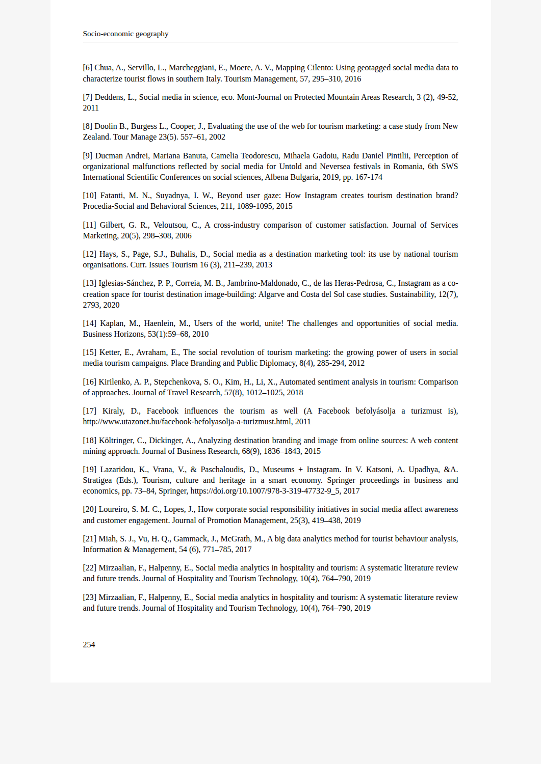Socio-economic geography
[6] Chua, A., Servillo, L., Marcheggiani, E., Moere, A. V., Mapping Cilento: Using geotagged social media data to characterize tourist flows in southern Italy. Tourism Management, 57, 295–310, 2016
[7] Deddens, L., Social media in science, eco. Mont-Journal on Protected Mountain Areas Research, 3 (2), 49-52, 2011
[8] Doolin B., Burgess L., Cooper, J., Evaluating the use of the web for tourism marketing: a case study from New Zealand. Tour Manage 23(5). 557–61, 2002
[9] Ducman Andrei, Mariana Banuta, Camelia Teodorescu, Mihaela Gadoiu, Radu Daniel Pintilii, Perception of organizational malfunctions reflected by social media for Untold and Neversea festivals in Romania, 6th SWS International Scientific Conferences on social sciences, Albena Bulgaria, 2019, pp. 167-174
[10] Fatanti, M. N., Suyadnya, I. W., Beyond user gaze: How Instagram creates tourism destination brand? Procedia-Social and Behavioral Sciences, 211, 1089-1095, 2015
[11] Gilbert, G. R., Veloutsou, C., A cross-industry comparison of customer satisfaction. Journal of Services Marketing, 20(5), 298–308, 2006
[12] Hays, S., Page, S.J., Buhalis, D., Social media as a destination marketing tool: its use by national tourism organisations. Curr. Issues Tourism 16 (3), 211–239, 2013
[13] Iglesias-Sánchez, P. P., Correia, M. B., Jambrino-Maldonado, C., de las Heras-Pedrosa, C., Instagram as a co-creation space for tourist destination image-building: Algarve and Costa del Sol case studies. Sustainability, 12(7), 2793, 2020
[14] Kaplan, M., Haenlein, M., Users of the world, unite! The challenges and opportunities of social media. Business Horizons, 53(1):59–68, 2010
[15] Ketter, E., Avraham, E., The social revolution of tourism marketing: the growing power of users in social media tourism campaigns. Place Branding and Public Diplomacy, 8(4), 285-294, 2012
[16] Kirilenko, A. P., Stepchenkova, S. O., Kim, H., Li, X., Automated sentiment analysis in tourism: Comparison of approaches. Journal of Travel Research, 57(8), 1012–1025, 2018
[17] Kiraly, D., Facebook influences the tourism as well (A Facebook befolyásolja a turizmust is), http://www.utazonet.hu/facebook-befolyasolja-a-turizmust.html, 2011
[18] Költringer, C., Dickinger, A., Analyzing destination branding and image from online sources: A web content mining approach. Journal of Business Research, 68(9), 1836–1843, 2015
[19] Lazaridou, K., Vrana, V., & Paschaloudis, D., Museums + Instagram. In V. Katsoni, A. Upadhya, &A. Stratigea (Eds.), Tourism, culture and heritage in a smart economy. Springer proceedings in business and economics, pp. 73–84, Springer, https://doi.org/10.1007/978-3-319-47732-9_5, 2017
[20] Loureiro, S. M. C., Lopes, J., How corporate social responsibility initiatives in social media affect awareness and customer engagement. Journal of Promotion Management, 25(3), 419–438, 2019
[21] Miah, S. J., Vu, H. Q., Gammack, J., McGrath, M., A big data analytics method for tourist behaviour analysis, Information & Management, 54 (6), 771–785, 2017
[22] Mirzaalian, F., Halpenny, E., Social media analytics in hospitality and tourism: A systematic literature review and future trends. Journal of Hospitality and Tourism Technology, 10(4), 764–790, 2019
[23] Mirzaalian, F., Halpenny, E., Social media analytics in hospitality and tourism: A systematic literature review and future trends. Journal of Hospitality and Tourism Technology, 10(4), 764–790, 2019
254